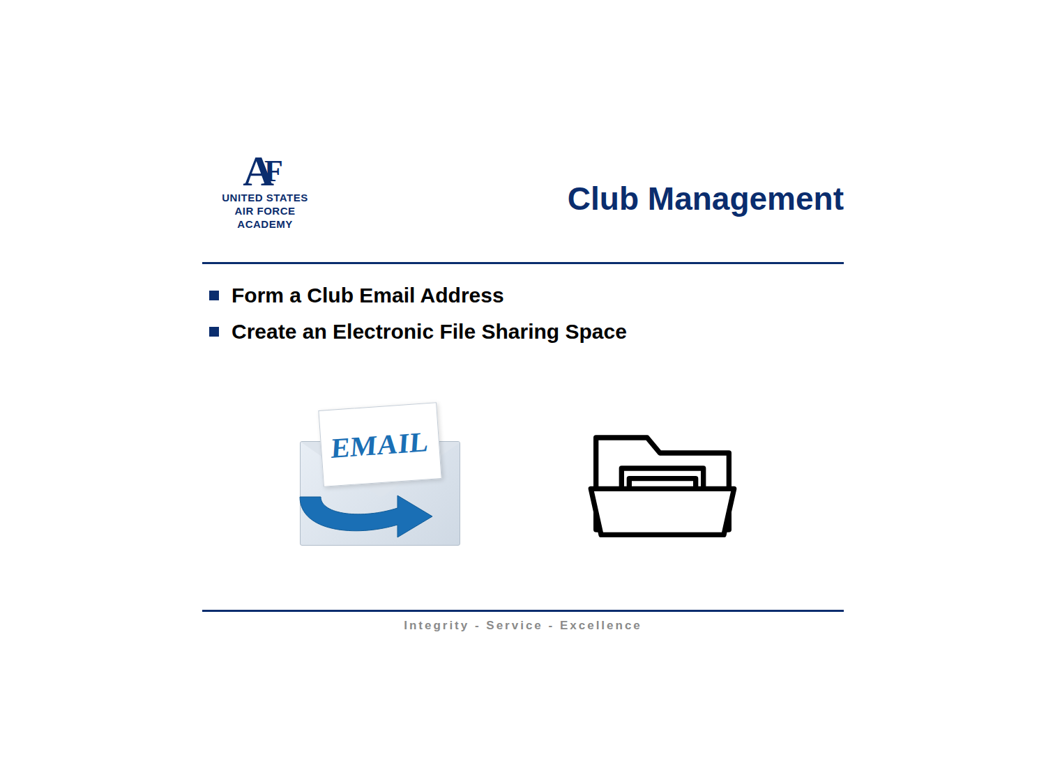AF
UNITED STATES
AIR FORCE
ACADEMY
Club Management
Form a Club Email Address
Create an Electronic File Sharing Space
EMAIL
Integrity - Service - Excellence